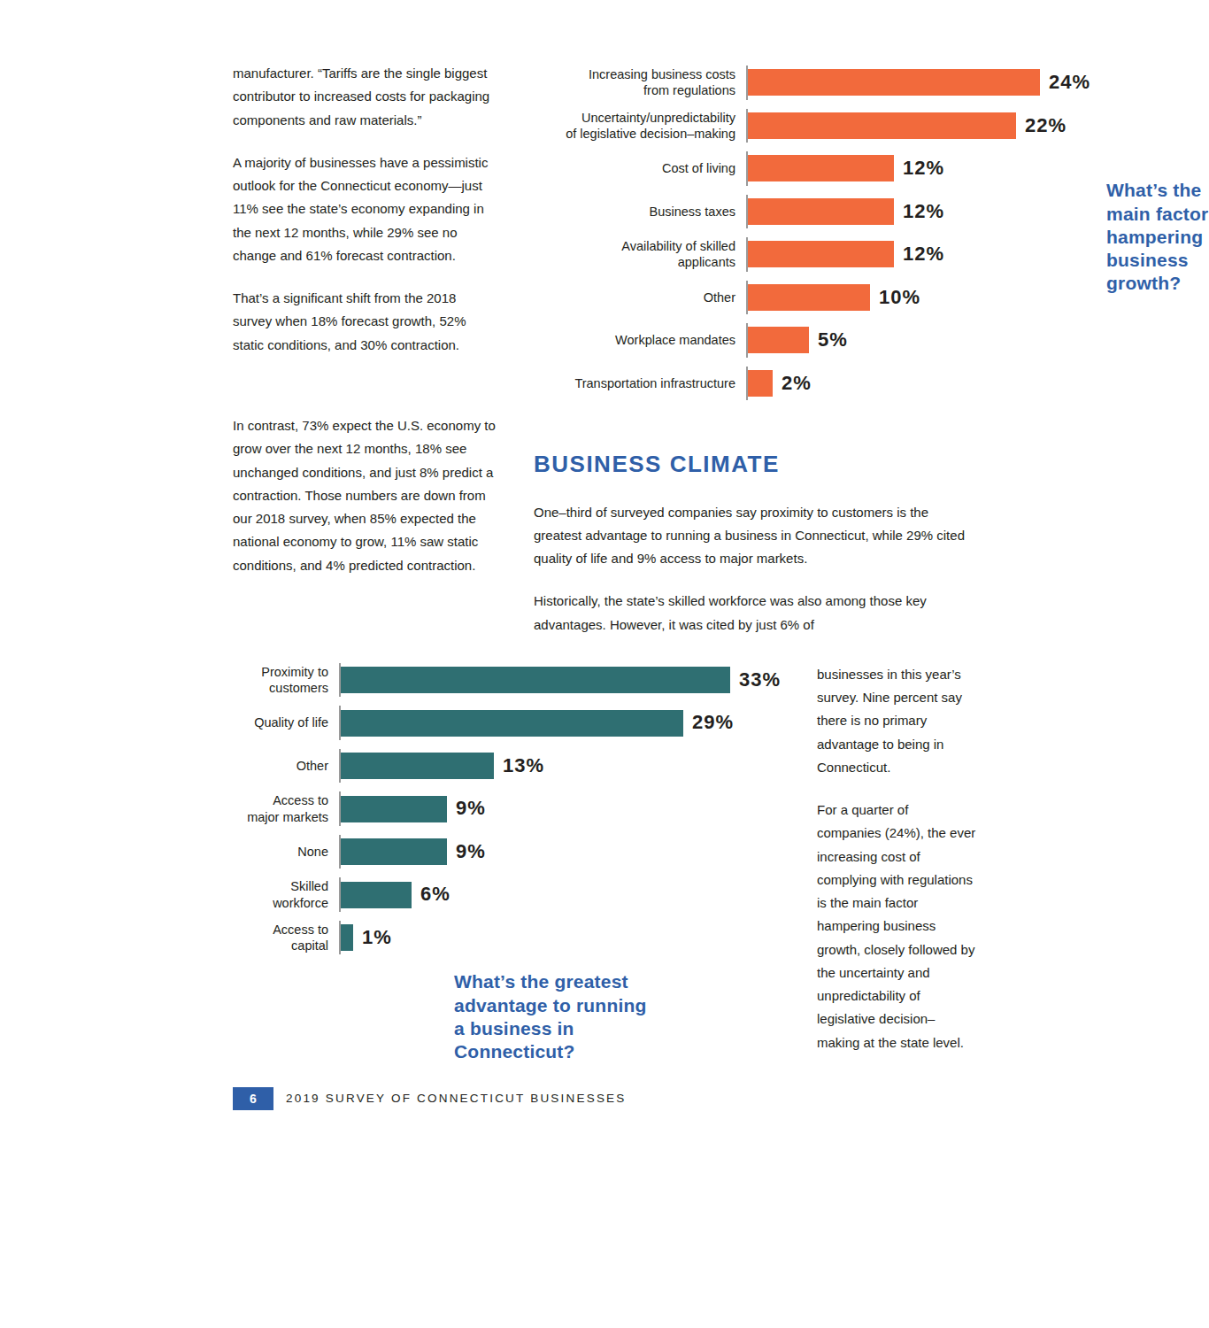manufacturer. “Tariffs are the single biggest contributor to increased costs for packaging components and raw materials.”
A majority of businesses have a pessimistic outlook for the Connecticut economy—just 11% see the state’s economy expanding in the next 12 months, while 29% see no change and 61% forecast contraction.
That’s a significant shift from the 2018 survey when 18% forecast growth, 52% static conditions, and 30% contraction.
Increasing business costs
from regulations
24%
Uncertainty/unpredictability
of legislative decision–making
22%
Cost of living
12%
Business taxes
12%
Availability of skilled
applicants
12%
Other
10%
Workplace mandates
5%
Transportation infrastructure
2%
What’s the main factor hampering business growth?
In contrast, 73% expect the U.S. economy to grow over the next 12 months, 18% see unchanged conditions, and just 8% predict a contraction. Those numbers are down from our 2018 survey, when 85% expected the national economy to grow, 11% saw static conditions, and 4% predicted contraction.
Business Climate
One–third of surveyed companies say proximity to customers is the greatest advantage to running a business in Connecticut, while 29% cited quality of life and 9% access to major markets.
Historically, the state’s skilled workforce was also among those key advantages. However, it was cited by just 6% of
Proximity to
customers
33%
Quality of life
29%
Other
13%
Access to
major markets
9%
None
9%
Skilled
workforce
6%
Access to
capital
1%
What’s the greatest advantage to running a business in Connecticut?
businesses in this year’s survey. Nine percent say there is no primary advantage to being in Connecticut.
For a quarter of companies (24%), the ever increasing cost of complying with regulations is the main factor hampering business growth, closely followed by the uncertainty and unpredictability of legislative decision–making at the state level.
6
2019 SURVEY OF CONNECTICUT BUSINESSES